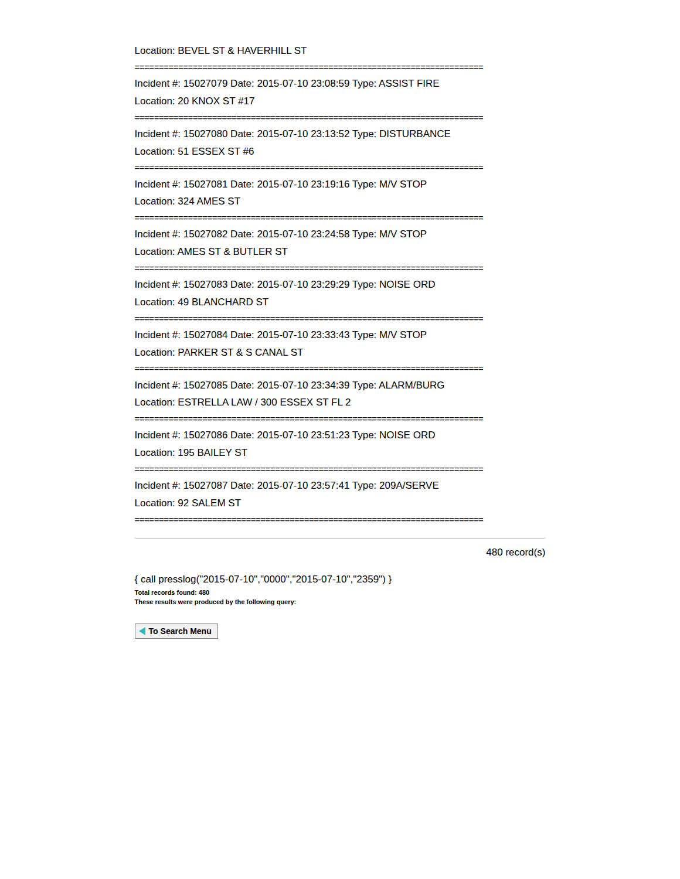Location: BEVEL ST & HAVERHILL ST
========================================================================
Incident #: 15027079 Date: 2015-07-10 23:08:59 Type: ASSIST FIRE
Location: 20 KNOX ST #17
========================================================================
Incident #: 15027080 Date: 2015-07-10 23:13:52 Type: DISTURBANCE
Location: 51 ESSEX ST #6
========================================================================
Incident #: 15027081 Date: 2015-07-10 23:19:16 Type: M/V STOP
Location: 324 AMES ST
========================================================================
Incident #: 15027082 Date: 2015-07-10 23:24:58 Type: M/V STOP
Location: AMES ST & BUTLER ST
========================================================================
Incident #: 15027083 Date: 2015-07-10 23:29:29 Type: NOISE ORD
Location: 49 BLANCHARD ST
========================================================================
Incident #: 15027084 Date: 2015-07-10 23:33:43 Type: M/V STOP
Location: PARKER ST & S CANAL ST
========================================================================
Incident #: 15027085 Date: 2015-07-10 23:34:39 Type: ALARM/BURG
Location: ESTRELLA LAW / 300 ESSEX ST FL 2
========================================================================
Incident #: 15027086 Date: 2015-07-10 23:51:23 Type: NOISE ORD
Location: 195 BAILEY ST
========================================================================
Incident #: 15027087 Date: 2015-07-10 23:57:41 Type: 209A/SERVE
Location: 92 SALEM ST
========================================================================
480 record(s)
{ call presslog("2015-07-10","0000","2015-07-10","2359") }
Total records found: 480
These results were produced by the following query:
To Search Menu